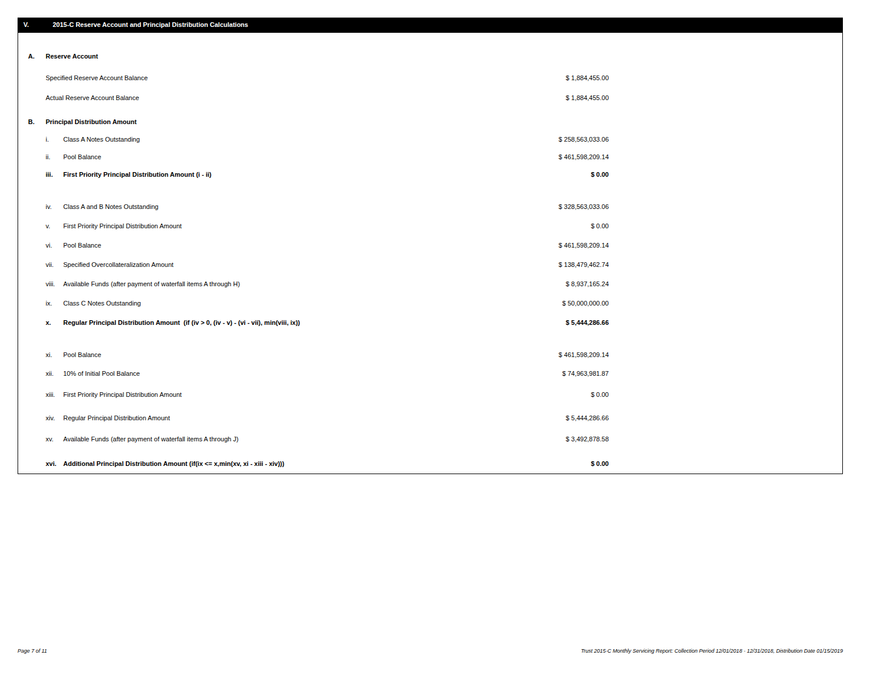V. 2015-C Reserve Account and Principal Distribution Calculations
A.
Reserve Account
Specified Reserve Account Balance
$ 1,884,455.00
Actual Reserve Account Balance
$ 1,884,455.00
B.
Principal Distribution Amount
i.
Class A Notes Outstanding
$ 258,563,033.06
ii.
Pool Balance
$ 461,598,209.14
iii.
First Priority Principal Distribution Amount (i - ii)
$ 0.00
iv.
Class A and B Notes Outstanding
$ 328,563,033.06
v.
First Priority Principal Distribution Amount
$ 0.00
vi.
Pool Balance
$ 461,598,209.14
vii.
Specified Overcollateralization Amount
$ 138,479,462.74
viii.
Available Funds (after payment of waterfall items A through H)
$ 8,937,165.24
ix.
Class C Notes Outstanding
$ 50,000,000.00
x.
Regular Principal Distribution Amount (if (iv > 0, (iv - v) - (vi - vii), min(viii, ix))
$ 5,444,286.66
xi.
Pool Balance
$ 461,598,209.14
xii.
10% of Initial Pool Balance
$ 74,963,981.87
xiii.
First Priority Principal Distribution Amount
$ 0.00
xiv.
Regular Principal Distribution Amount
$ 5,444,286.66
xv.
Available Funds (after payment of waterfall items A through J)
$ 3,492,878.58
xvi.
Additional Principal Distribution Amount (if(ix <= x,min(xv, xi - xiii - xiv)))
$ 0.00
Page 7 of 11 Trust 2015-C Monthly Servicing Report: Collection Period 12/01/2018 - 12/31/2018, Distribution Date 01/15/2019